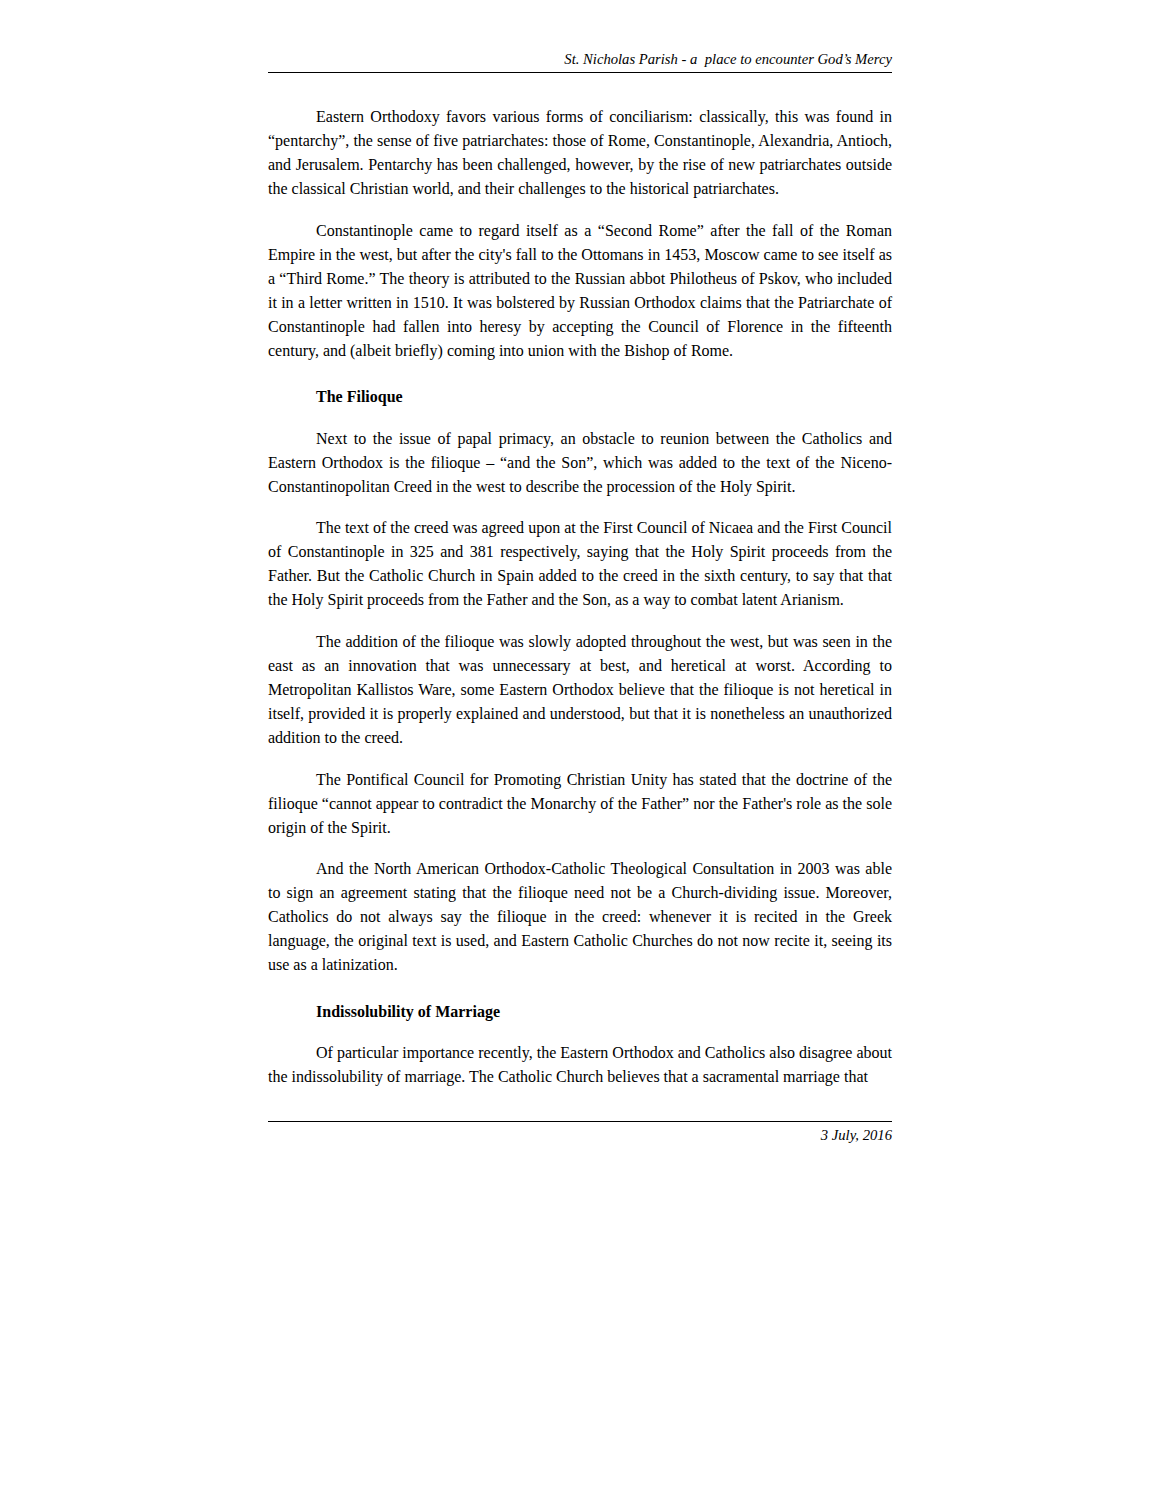St. Nicholas Parish - a place to encounter God’s Mercy
Eastern Orthodoxy favors various forms of conciliarism: classically, this was found in “pentarchy”, the sense of five patriarchates: those of Rome, Constantinople, Alexandria, Antioch, and Jerusalem. Pentarchy has been challenged, however, by the rise of new patriarchates outside the classical Christian world, and their challenges to the historical patriarchates.
Constantinople came to regard itself as a “Second Rome” after the fall of the Roman Empire in the west, but after the city's fall to the Ottomans in 1453, Moscow came to see itself as a “Third Rome.” The theory is attributed to the Russian abbot Philotheus of Pskov, who included it in a letter written in 1510. It was bolstered by Russian Orthodox claims that the Patriarchate of Constantinople had fallen into heresy by accepting the Council of Florence in the fifteenth century, and (albeit briefly) coming into union with the Bishop of Rome.
The Filioque
Next to the issue of papal primacy, an obstacle to reunion between the Catholics and Eastern Orthodox is the filioque – “and the Son”, which was added to the text of the Niceno-Constantinopolitan Creed in the west to describe the procession of the Holy Spirit.
The text of the creed was agreed upon at the First Council of Nicaea and the First Council of Constantinople in 325 and 381 respectively, saying that the Holy Spirit proceeds from the Father. But the Catholic Church in Spain added to the creed in the sixth century, to say that that the Holy Spirit proceeds from the Father and the Son, as a way to combat latent Arianism.
The addition of the filioque was slowly adopted throughout the west, but was seen in the east as an innovation that was unnecessary at best, and heretical at worst. According to Metropolitan Kallistos Ware, some Eastern Orthodox believe that the filioque is not heretical in itself, provided it is properly explained and understood, but that it is nonetheless an unauthorized addition to the creed.
The Pontifical Council for Promoting Christian Unity has stated that the doctrine of the filioque “cannot appear to contradict the Monarchy of the Father” nor the Father's role as the sole origin of the Spirit.
And the North American Orthodox-Catholic Theological Consultation in 2003 was able to sign an agreement stating that the filioque need not be a Church-dividing issue. Moreover, Catholics do not always say the filioque in the creed: whenever it is recited in the Greek language, the original text is used, and Eastern Catholic Churches do not now recite it, seeing its use as a latinization.
Indissolubility of Marriage
Of particular importance recently, the Eastern Orthodox and Catholics also disagree about the indissolubility of marriage. The Catholic Church believes that a sacramental marriage that
3 July, 2016